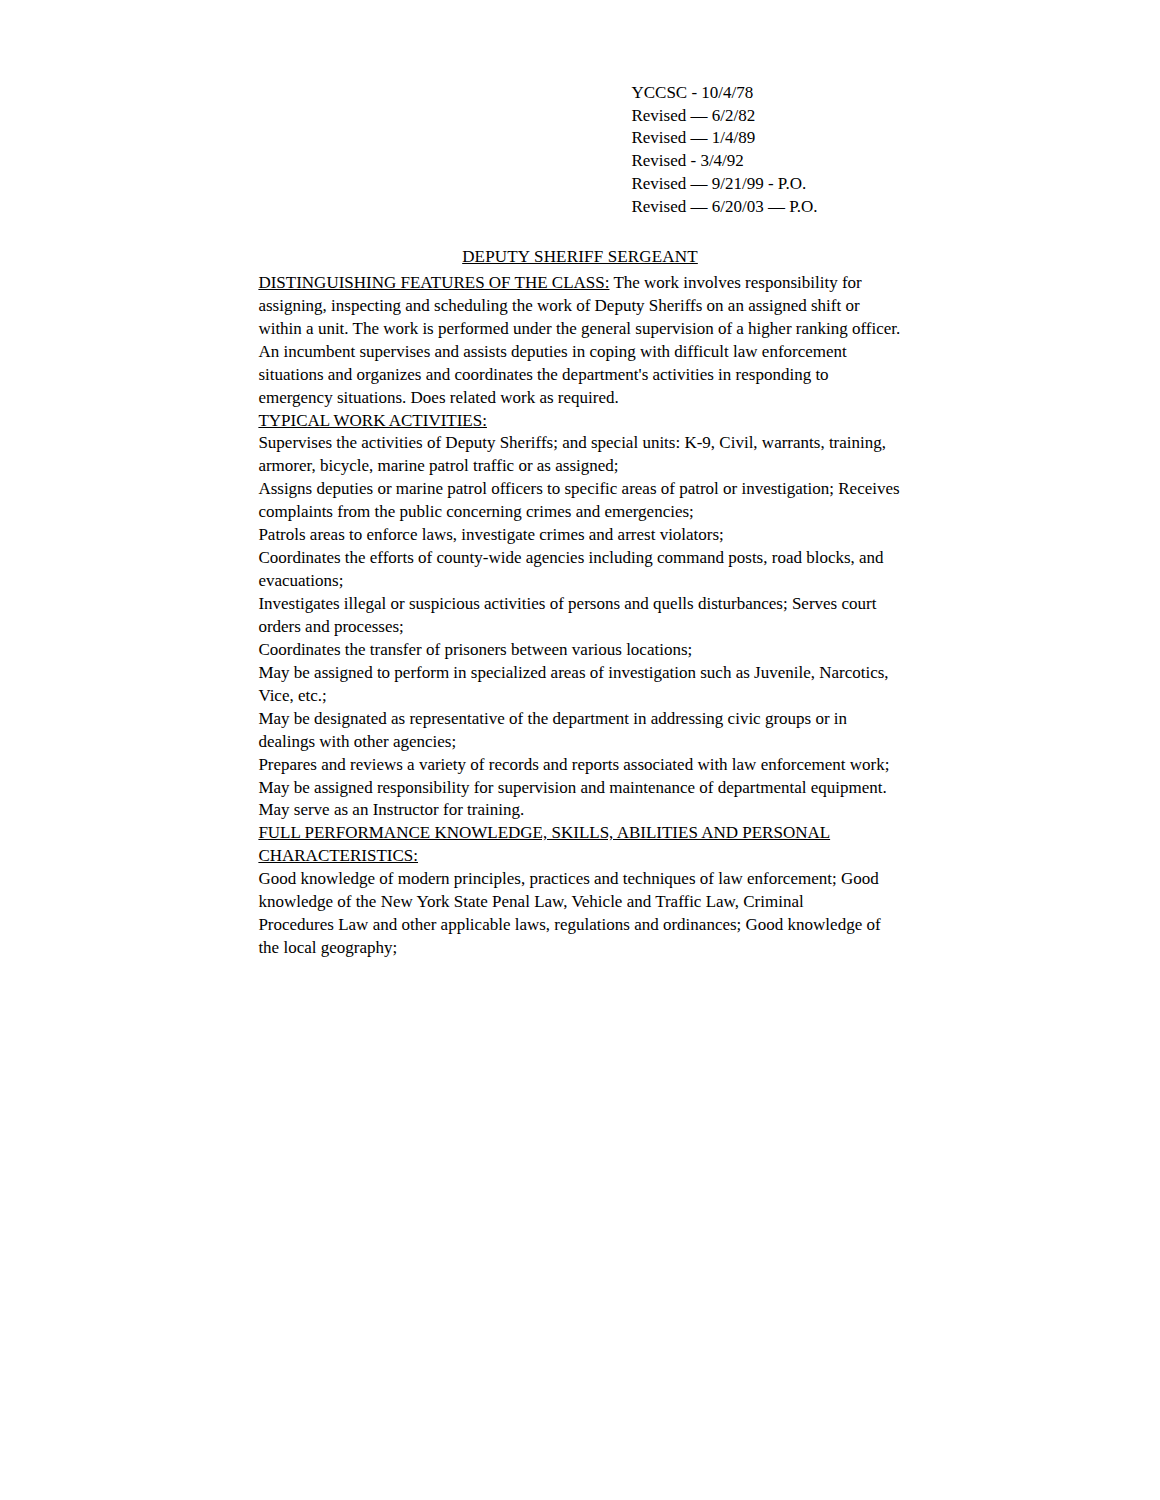YCCSC - 10/4/78
Revised — 6/2/82
Revised — 1/4/89
Revised - 3/4/92
Revised — 9/21/99 - P.O.
Revised — 6/20/03 — P.O.
DEPUTY SHERIFF SERGEANT
DISTINGUISHING FEATURES OF THE CLASS: The work involves responsibility for assigning, inspecting and scheduling the work of Deputy Sheriffs on an assigned shift or within a unit. The work is performed under the general supervision of a higher ranking officer. An incumbent supervises and assists deputies in coping with difficult law enforcement situations and organizes and coordinates the department's activities in responding to emergency situations. Does related work as required.
TYPICAL WORK ACTIVITIES:
Supervises the activities of Deputy Sheriffs; and special units: K-9, Civil, warrants, training, armorer, bicycle, marine patrol traffic or as assigned;
Assigns deputies or marine patrol officers to specific areas of patrol or investigation; Receives complaints from the public concerning crimes and emergencies;
Patrols areas to enforce laws, investigate crimes and arrest violators;
Coordinates the efforts of county-wide agencies including command posts, road blocks, and evacuations;
Investigates illegal or suspicious activities of persons and quells disturbances; Serves court orders and processes;
Coordinates the transfer of prisoners between various locations;
May be assigned to perform in specialized areas of investigation such as Juvenile, Narcotics, Vice, etc.;
May be designated as representative of the department in addressing civic groups or in dealings with other agencies;
Prepares and reviews a variety of records and reports associated with law enforcement work; May be assigned responsibility for supervision and maintenance of departmental equipment. May serve as an Instructor for training.
FULL PERFORMANCE KNOWLEDGE, SKILLS, ABILITIES AND PERSONAL CHARACTERISTICS:
Good knowledge of modern principles, practices and techniques of law enforcement; Good knowledge of the New York State Penal Law, Vehicle and Traffic Law, Criminal
Procedures Law and other applicable laws, regulations and ordinances; Good knowledge of the local geography;